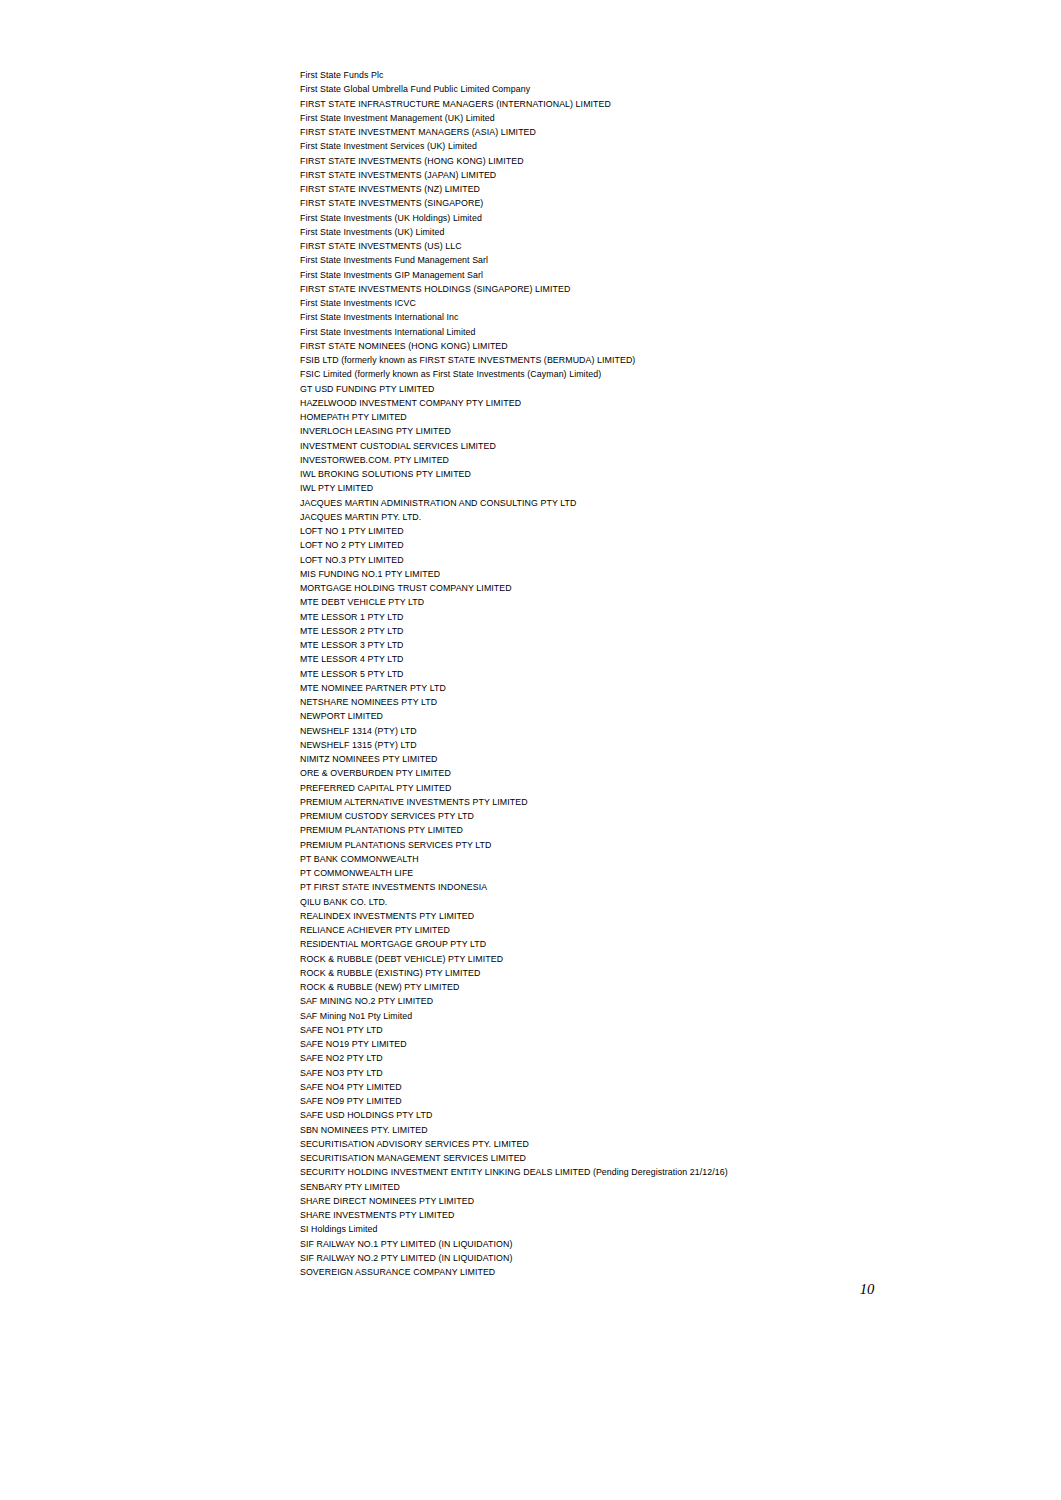First State Funds Plc
First State Global Umbrella Fund Public Limited Company
FIRST STATE INFRASTRUCTURE MANAGERS (INTERNATIONAL) LIMITED
First State Investment Management (UK) Limited
FIRST STATE INVESTMENT MANAGERS (ASIA) LIMITED
First State Investment Services (UK) Limited
FIRST STATE INVESTMENTS (HONG KONG) LIMITED
FIRST STATE INVESTMENTS (JAPAN) LIMITED
FIRST STATE INVESTMENTS (NZ) LIMITED
FIRST STATE INVESTMENTS (SINGAPORE)
First State Investments (UK Holdings) Limited
First State Investments (UK) Limited
FIRST STATE INVESTMENTS (US) LLC
First State Investments Fund Management Sarl
First State Investments GIP Management Sarl
FIRST STATE INVESTMENTS HOLDINGS (SINGAPORE) LIMITED
First State Investments ICVC
First State Investments International Inc
First State Investments International Limited
FIRST STATE NOMINEES (HONG KONG) LIMITED
FSIB LTD (formerly known as FIRST STATE INVESTMENTS (BERMUDA) LIMITED)
FSIC Limited (formerly known as First State Investments (Cayman) Limited)
GT USD FUNDING PTY LIMITED
HAZELWOOD INVESTMENT COMPANY PTY LIMITED
HOMEPATH PTY LIMITED
INVERLOCH LEASING PTY LIMITED
INVESTMENT CUSTODIAL SERVICES LIMITED
INVESTORWEB.COM. PTY LIMITED
IWL BROKING SOLUTIONS PTY LIMITED
IWL PTY LIMITED
JACQUES MARTIN ADMINISTRATION AND CONSULTING PTY LTD
JACQUES MARTIN PTY. LTD.
LOFT NO 1 PTY LIMITED
LOFT NO 2 PTY LIMITED
LOFT NO.3 PTY LIMITED
MIS FUNDING NO.1 PTY LIMITED
MORTGAGE HOLDING TRUST COMPANY LIMITED
MTE DEBT VEHICLE PTY LTD
MTE LESSOR 1 PTY LTD
MTE LESSOR 2 PTY LTD
MTE LESSOR 3 PTY LTD
MTE LESSOR 4 PTY LTD
MTE LESSOR 5 PTY LTD
MTE NOMINEE PARTNER PTY LTD
NETSHARE NOMINEES PTY LTD
NEWPORT LIMITED
NEWSHELF 1314 (PTY) LTD
NEWSHELF 1315 (PTY) LTD
NIMITZ NOMINEES PTY LIMITED
ORE & OVERBURDEN PTY LIMITED
PREFERRED CAPITAL PTY LIMITED
PREMIUM ALTERNATIVE INVESTMENTS PTY LIMITED
PREMIUM CUSTODY SERVICES PTY LTD
PREMIUM PLANTATIONS PTY LIMITED
PREMIUM PLANTATIONS SERVICES PTY LTD
PT BANK COMMONWEALTH
PT COMMONWEALTH LIFE
PT FIRST STATE INVESTMENTS INDONESIA
QILU BANK CO. LTD.
REALINDEX INVESTMENTS PTY LIMITED
RELIANCE ACHIEVER PTY LIMITED
RESIDENTIAL MORTGAGE GROUP PTY LTD
ROCK & RUBBLE (DEBT VEHICLE) PTY LIMITED
ROCK & RUBBLE (EXISTING) PTY LIMITED
ROCK & RUBBLE (NEW) PTY LIMITED
SAF MINING NO.2 PTY LIMITED
SAF Mining No1 Pty Limited
SAFE NO1 PTY LTD
SAFE NO19 PTY LIMITED
SAFE NO2 PTY LTD
SAFE NO3 PTY LTD
SAFE NO4 PTY LIMITED
SAFE NO9 PTY LIMITED
SAFE USD HOLDINGS PTY LTD
SBN NOMINEES PTY. LIMITED
SECURITISATION ADVISORY SERVICES PTY. LIMITED
SECURITISATION MANAGEMENT SERVICES LIMITED
SECURITY HOLDING INVESTMENT ENTITY LINKING DEALS LIMITED (Pending Deregistration 21/12/16)
SENBARY PTY LIMITED
SHARE DIRECT NOMINEES PTY LIMITED
SHARE INVESTMENTS PTY LIMITED
SI Holdings Limited
SIF RAILWAY NO.1 PTY LIMITED (IN LIQUIDATION)
SIF RAILWAY NO.2 PTY LIMITED (IN LIQUIDATION)
SOVEREIGN ASSURANCE COMPANY LIMITED
10